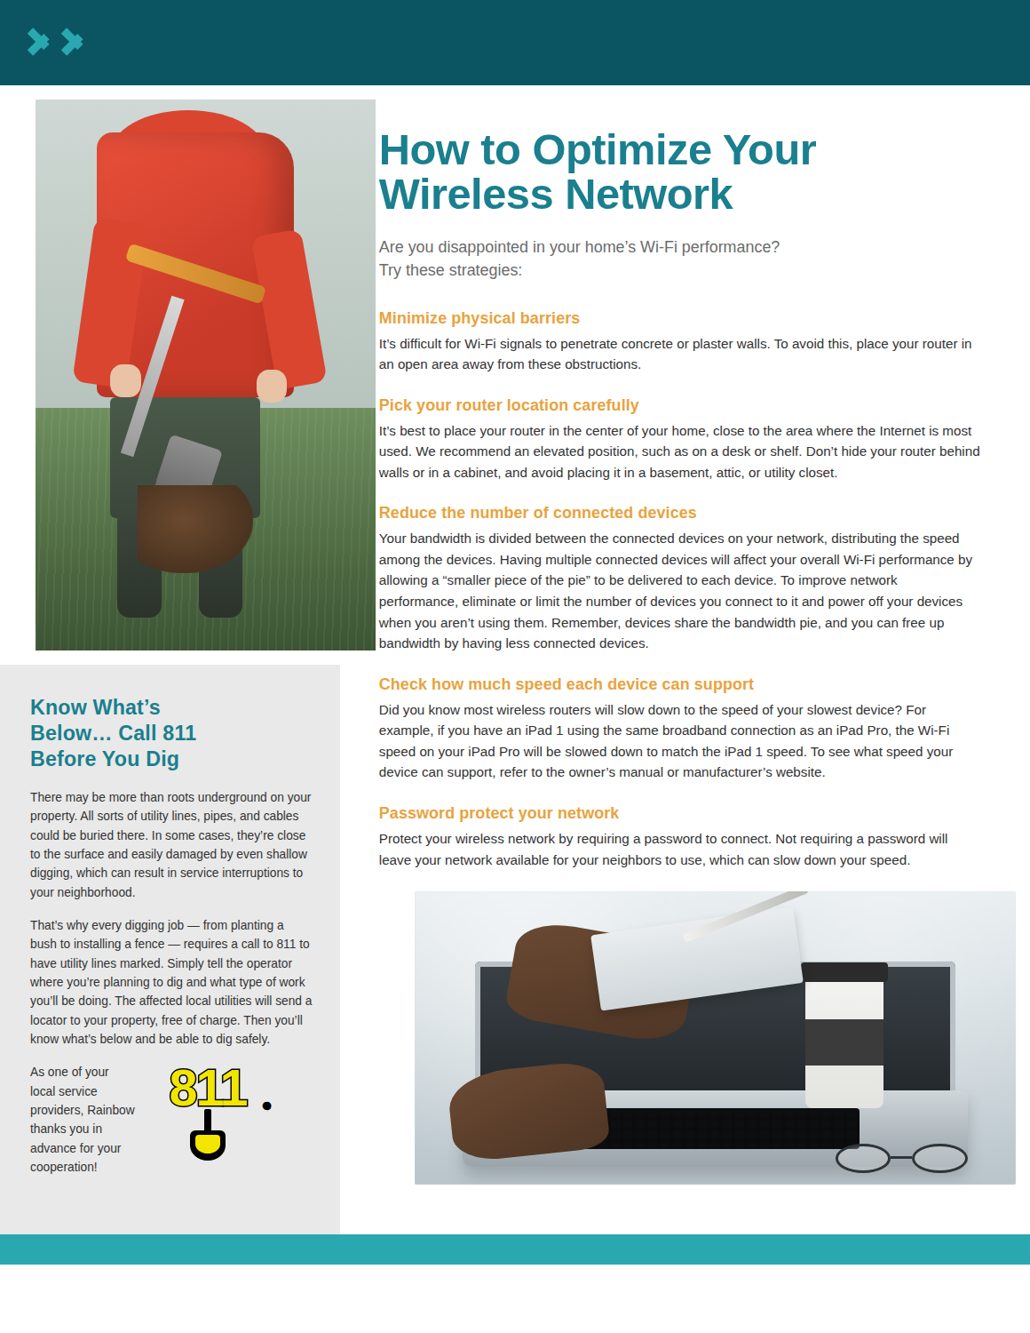Know What’s
Below… Call 811
Before You Dig
There may be more than roots underground on your property. All sorts of utility lines, pipes, and cables could be buried there. In some cases, they’re close to the surface and easily damaged by even shallow digging, which can result in service interruptions to your neighborhood.
That’s why every digging job — from planting a bush to installing a fence — requires a call to 811 to have utility lines marked. Simply tell the operator where you’re planning to dig and what type of work you’ll be doing. The affected local utilities will send a locator to your property, free of charge. Then you’ll know what’s below and be able to dig safely.
As one of your local service providers, Rainbow thanks you in advance for your cooperation!
811®
How to Optimize Your
Wireless Network
Are you disappointed in your home’s Wi-Fi performance?
Try these strategies:
Minimize physical barriers
It’s difficult for Wi-Fi signals to penetrate concrete or plaster walls. To avoid this, place your router in an open area away from these obstructions.
Pick your router location carefully
It’s best to place your router in the center of your home, close to the area where the Internet is most used. We recommend an elevated position, such as on a desk or shelf. Don’t hide your router behind walls or in a cabinet, and avoid placing it in a basement, attic, or utility closet.
Reduce the number of connected devices
Your bandwidth is divided between the connected devices on your network, distributing the speed among the devices. Having multiple connected devices will affect your overall Wi-Fi performance by allowing a “smaller piece of the pie” to be delivered to each device. To improve network performance, eliminate or limit the number of devices you connect to it and power off your devices when you aren’t using them. Remember, devices share the bandwidth pie, and you can free up bandwidth by having less connected devices.
Check how much speed each device can support
Did you know most wireless routers will slow down to the speed of your slowest device? For example, if you have an iPad 1 using the same broadband connection as an iPad Pro, the Wi-Fi speed on your iPad Pro will be slowed down to match the iPad 1 speed. To see what speed your device can support, refer to the owner’s manual or manufacturer’s website.
Password protect your network
Protect your wireless network by requiring a password to connect. Not requiring a password will leave your network available for your neighbors to use, which can slow down your speed.